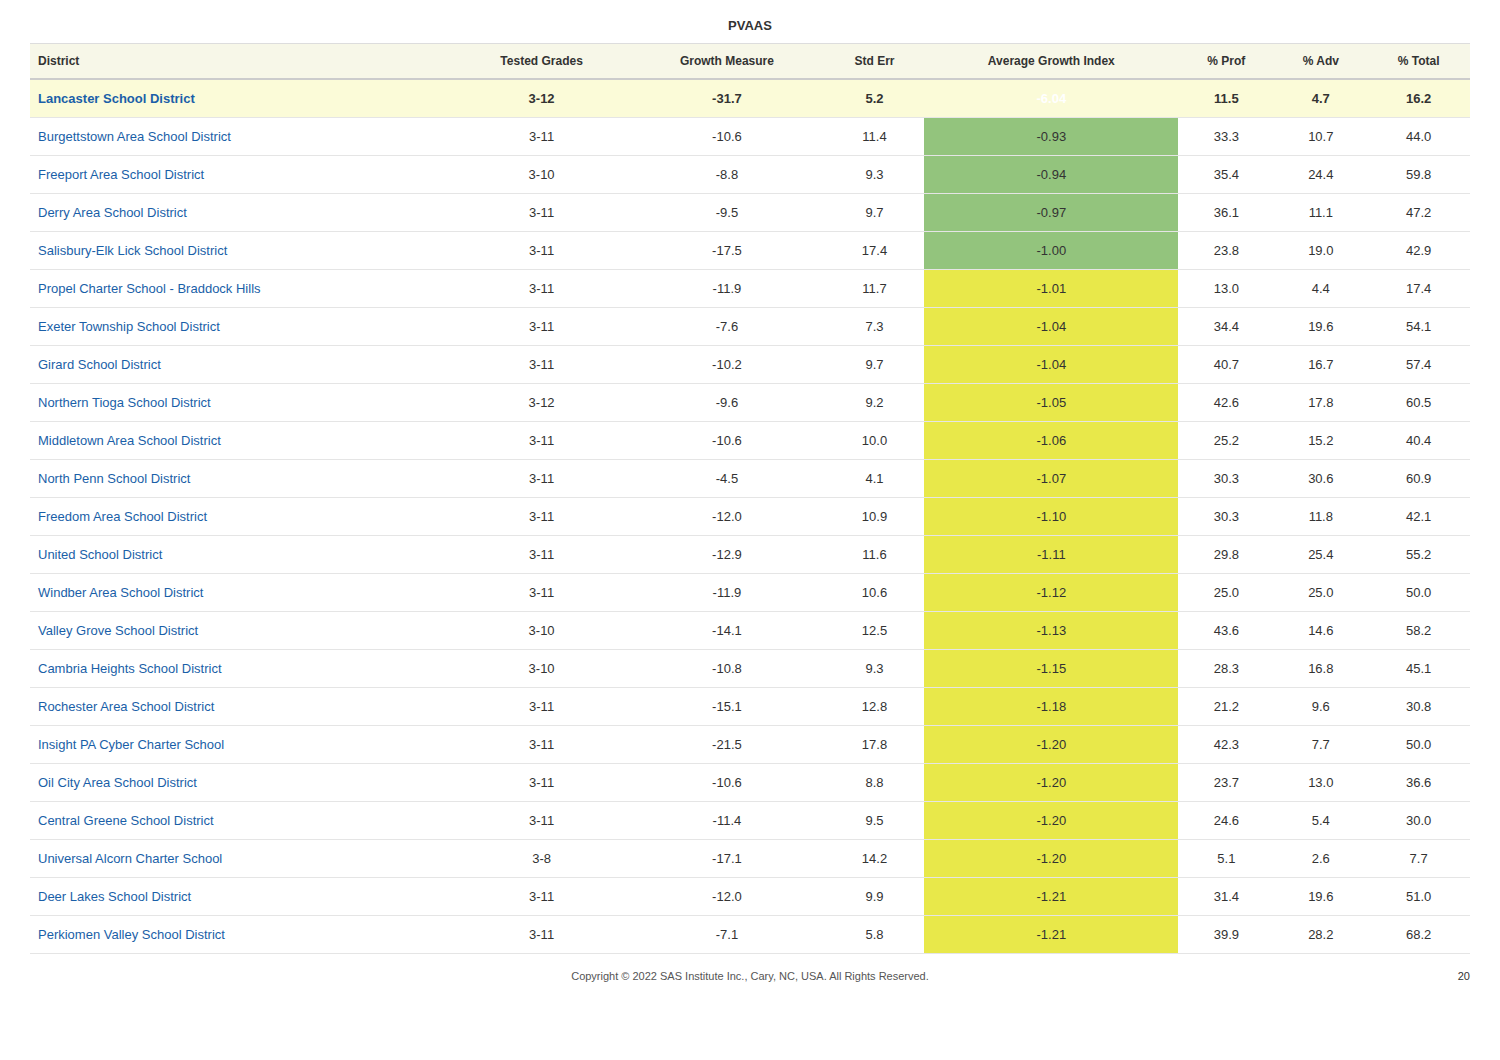PVAAS
| District | Tested Grades | Growth Measure | Std Err | Average Growth Index | % Prof | % Adv | % Total |
| --- | --- | --- | --- | --- | --- | --- | --- |
| Lancaster School District | 3-12 | -31.7 | 5.2 | -6.04 | 11.5 | 4.7 | 16.2 |
| Burgettstown Area School District | 3-11 | -10.6 | 11.4 | -0.93 | 33.3 | 10.7 | 44.0 |
| Freeport Area School District | 3-10 | -8.8 | 9.3 | -0.94 | 35.4 | 24.4 | 59.8 |
| Derry Area School District | 3-11 | -9.5 | 9.7 | -0.97 | 36.1 | 11.1 | 47.2 |
| Salisbury-Elk Lick School District | 3-11 | -17.5 | 17.4 | -1.00 | 23.8 | 19.0 | 42.9 |
| Propel Charter School - Braddock Hills | 3-11 | -11.9 | 11.7 | -1.01 | 13.0 | 4.4 | 17.4 |
| Exeter Township School District | 3-11 | -7.6 | 7.3 | -1.04 | 34.4 | 19.6 | 54.1 |
| Girard School District | 3-11 | -10.2 | 9.7 | -1.04 | 40.7 | 16.7 | 57.4 |
| Northern Tioga School District | 3-12 | -9.6 | 9.2 | -1.05 | 42.6 | 17.8 | 60.5 |
| Middletown Area School District | 3-11 | -10.6 | 10.0 | -1.06 | 25.2 | 15.2 | 40.4 |
| North Penn School District | 3-11 | -4.5 | 4.1 | -1.07 | 30.3 | 30.6 | 60.9 |
| Freedom Area School District | 3-11 | -12.0 | 10.9 | -1.10 | 30.3 | 11.8 | 42.1 |
| United School District | 3-11 | -12.9 | 11.6 | -1.11 | 29.8 | 25.4 | 55.2 |
| Windber Area School District | 3-11 | -11.9 | 10.6 | -1.12 | 25.0 | 25.0 | 50.0 |
| Valley Grove School District | 3-10 | -14.1 | 12.5 | -1.13 | 43.6 | 14.6 | 58.2 |
| Cambria Heights School District | 3-10 | -10.8 | 9.3 | -1.15 | 28.3 | 16.8 | 45.1 |
| Rochester Area School District | 3-11 | -15.1 | 12.8 | -1.18 | 21.2 | 9.6 | 30.8 |
| Insight PA Cyber Charter School | 3-11 | -21.5 | 17.8 | -1.20 | 42.3 | 7.7 | 50.0 |
| Oil City Area School District | 3-11 | -10.6 | 8.8 | -1.20 | 23.7 | 13.0 | 36.6 |
| Central Greene School District | 3-11 | -11.4 | 9.5 | -1.20 | 24.6 | 5.4 | 30.0 |
| Universal Alcorn Charter School | 3-8 | -17.1 | 14.2 | -1.20 | 5.1 | 2.6 | 7.7 |
| Deer Lakes School District | 3-11 | -12.0 | 9.9 | -1.21 | 31.4 | 19.6 | 51.0 |
| Perkiomen Valley School District | 3-11 | -7.1 | 5.8 | -1.21 | 39.9 | 28.2 | 68.2 |
Copyright © 2022 SAS Institute Inc., Cary, NC, USA. All Rights Reserved. 20